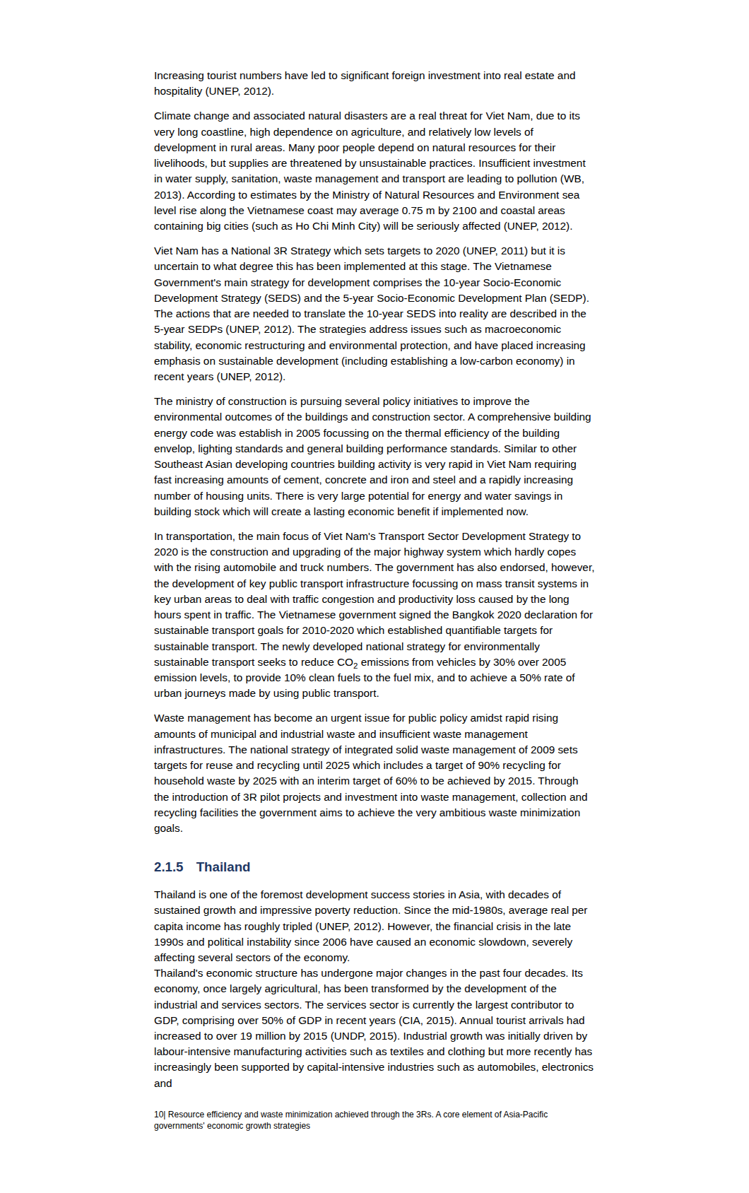Increasing tourist numbers have led to significant foreign investment into real estate and hospitality (UNEP, 2012).
Climate change and associated natural disasters are a real threat for Viet Nam, due to its very long coastline, high dependence on agriculture, and relatively low levels of development in rural areas. Many poor people depend on natural resources for their livelihoods, but supplies are threatened by unsustainable practices. Insufficient investment in water supply, sanitation, waste management and transport are leading to pollution (WB, 2013). According to estimates by the Ministry of Natural Resources and Environment sea level rise along the Vietnamese coast may average 0.75 m by 2100 and coastal areas containing big cities (such as Ho Chi Minh City) will be seriously affected (UNEP, 2012).
Viet Nam has a National 3R Strategy which sets targets to 2020 (UNEP, 2011) but it is uncertain to what degree this has been implemented at this stage. The Vietnamese Government's main strategy for development comprises the 10-year Socio-Economic Development Strategy (SEDS) and the 5-year Socio-Economic Development Plan (SEDP). The actions that are needed to translate the 10-year SEDS into reality are described in the 5-year SEDPs (UNEP, 2012). The strategies address issues such as macroeconomic stability, economic restructuring and environmental protection, and have placed increasing emphasis on sustainable development (including establishing a low-carbon economy) in recent years (UNEP, 2012).
The ministry of construction is pursuing several policy initiatives to improve the environmental outcomes of the buildings and construction sector. A comprehensive building energy code was establish in 2005 focussing on the thermal efficiency of the building envelop, lighting standards and general building performance standards. Similar to other Southeast Asian developing countries building activity is very rapid in Viet Nam requiring fast increasing amounts of cement, concrete and iron and steel and a rapidly increasing number of housing units. There is very large potential for energy and water savings in building stock which will create a lasting economic benefit if implemented now.
In transportation, the main focus of Viet Nam's Transport Sector Development Strategy to 2020 is the construction and upgrading of the major highway system which hardly copes with the rising automobile and truck numbers. The government has also endorsed, however, the development of key public transport infrastructure focussing on mass transit systems in key urban areas to deal with traffic congestion and productivity loss caused by the long hours spent in traffic. The Vietnamese government signed the Bangkok 2020 declaration for sustainable transport goals for 2010-2020 which established quantifiable targets for sustainable transport. The newly developed national strategy for environmentally sustainable transport seeks to reduce CO2 emissions from vehicles by 30% over 2005 emission levels, to provide 10% clean fuels to the fuel mix, and to achieve a 50% rate of urban journeys made by using public transport.
Waste management has become an urgent issue for public policy amidst rapid rising amounts of municipal and industrial waste and insufficient waste management infrastructures. The national strategy of integrated solid waste management of 2009 sets targets for reuse and recycling until 2025 which includes a target of 90% recycling for household waste by 2025 with an interim target of 60% to be achieved by 2015. Through the introduction of 3R pilot projects and investment into waste management, collection and recycling facilities the government aims to achieve the very ambitious waste minimization goals.
2.1.5 Thailand
Thailand is one of the foremost development success stories in Asia, with decades of sustained growth and impressive poverty reduction. Since the mid-1980s, average real per capita income has roughly tripled (UNEP, 2012). However, the financial crisis in the late 1990s and political instability since 2006 have caused an economic slowdown, severely affecting several sectors of the economy.
Thailand's economic structure has undergone major changes in the past four decades. Its economy, once largely agricultural, has been transformed by the development of the industrial and services sectors. The services sector is currently the largest contributor to GDP, comprising over 50% of GDP in recent years (CIA, 2015). Annual tourist arrivals had increased to over 19 million by 2015 (UNDP, 2015). Industrial growth was initially driven by labour-intensive manufacturing activities such as textiles and clothing but more recently has increasingly been supported by capital-intensive industries such as automobiles, electronics and
10| Resource efficiency and waste minimization achieved through the 3Rs. A core element of Asia-Pacific governments' economic growth strategies